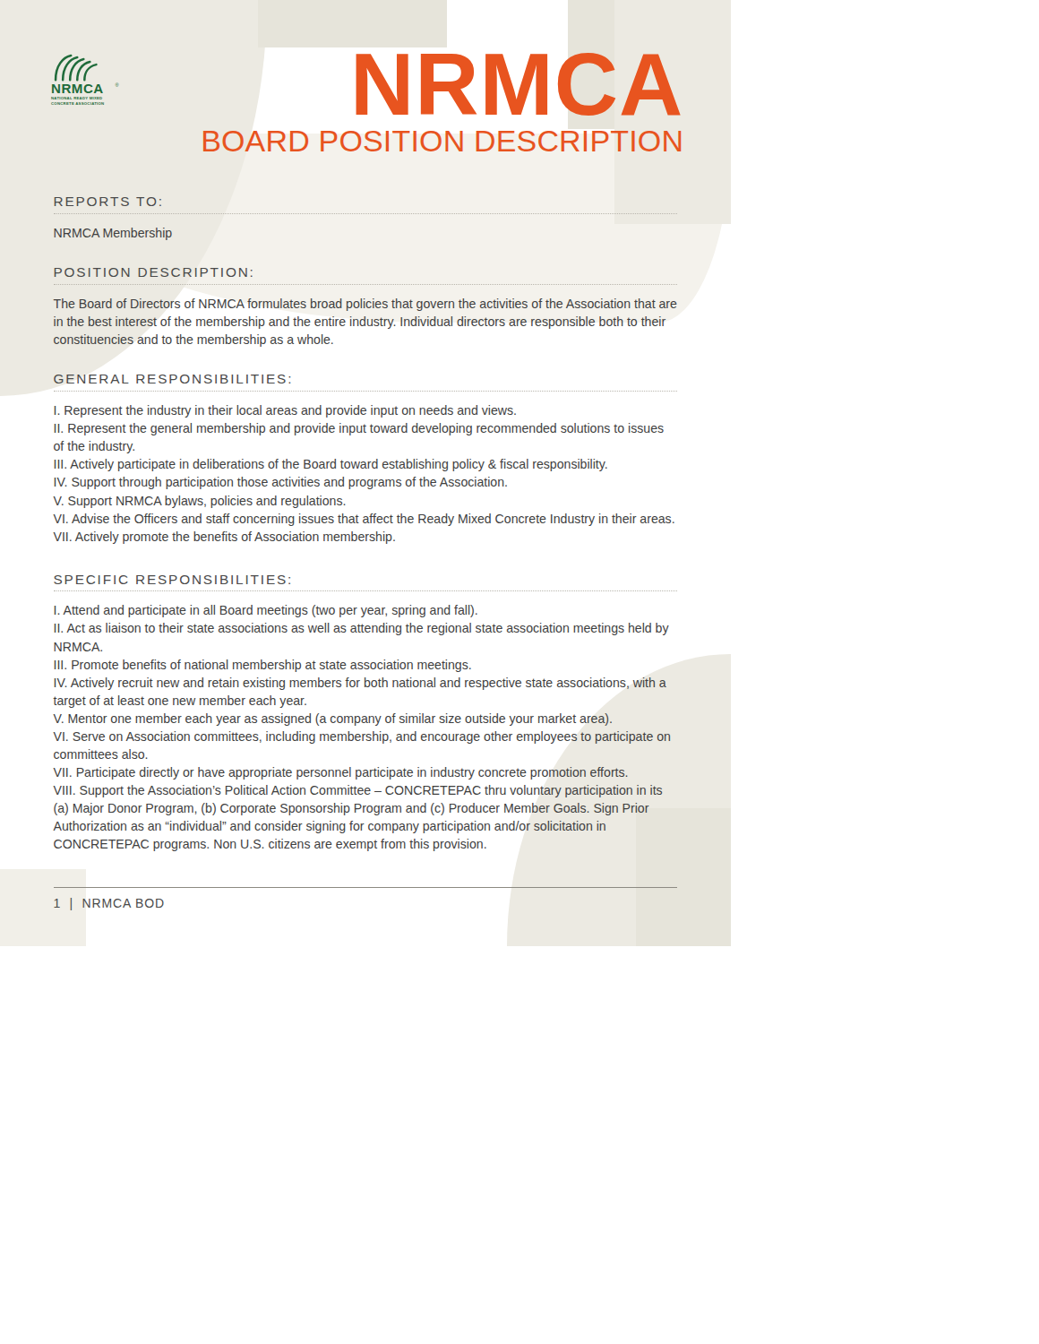NRMCA ® NATIONAL READY MIXED CONCRETE ASSOCIATION
NRMCA
BOARD POSITION DESCRIPTION
REPORTS TO:
NRMCA Membership
POSITION DESCRIPTION:
The Board of Directors of NRMCA formulates broad policies that govern the activities of the Association that are in the best interest of the membership and the entire industry. Individual directors are responsible both to their constituencies and to the membership as a whole.
GENERAL RESPONSIBILITIES:
I. Represent the industry in their local areas and provide input on needs and views.
II. Represent the general membership and provide input toward developing recommended solutions to issues of the industry.
III. Actively participate in deliberations of the Board toward establishing policy & fiscal responsibility.
IV. Support through participation those activities and programs of the Association.
V. Support NRMCA bylaws, policies and regulations.
VI. Advise the Officers and staff concerning issues that affect the Ready Mixed Concrete Industry in their areas.
VII. Actively promote the benefits of Association membership.
SPECIFIC RESPONSIBILITIES:
I. Attend and participate in all Board meetings (two per year, spring and fall).
II. Act as liaison to their state associations as well as attending the regional state association meetings held by NRMCA.
III. Promote benefits of national membership at state association meetings.
IV. Actively recruit new and retain existing members for both national and respective state associations, with a target of at least one new member each year.
V. Mentor one member each year as assigned (a company of similar size outside your market area).
VI. Serve on Association committees, including membership, and encourage other employees to participate on committees also.
VII. Participate directly or have appropriate personnel participate in industry concrete promotion efforts.
VIII. Support the Association’s Political Action Committee – CONCRETEPAC thru voluntary participation in its (a) Major Donor Program, (b) Corporate Sponsorship Program and (c) Producer Member Goals. Sign Prior Authorization as an “individual” and consider signing for company participation and/or solicitation in CONCRETEPAC programs. Non U.S. citizens are exempt from this provision.
1 | NRMCA BOD